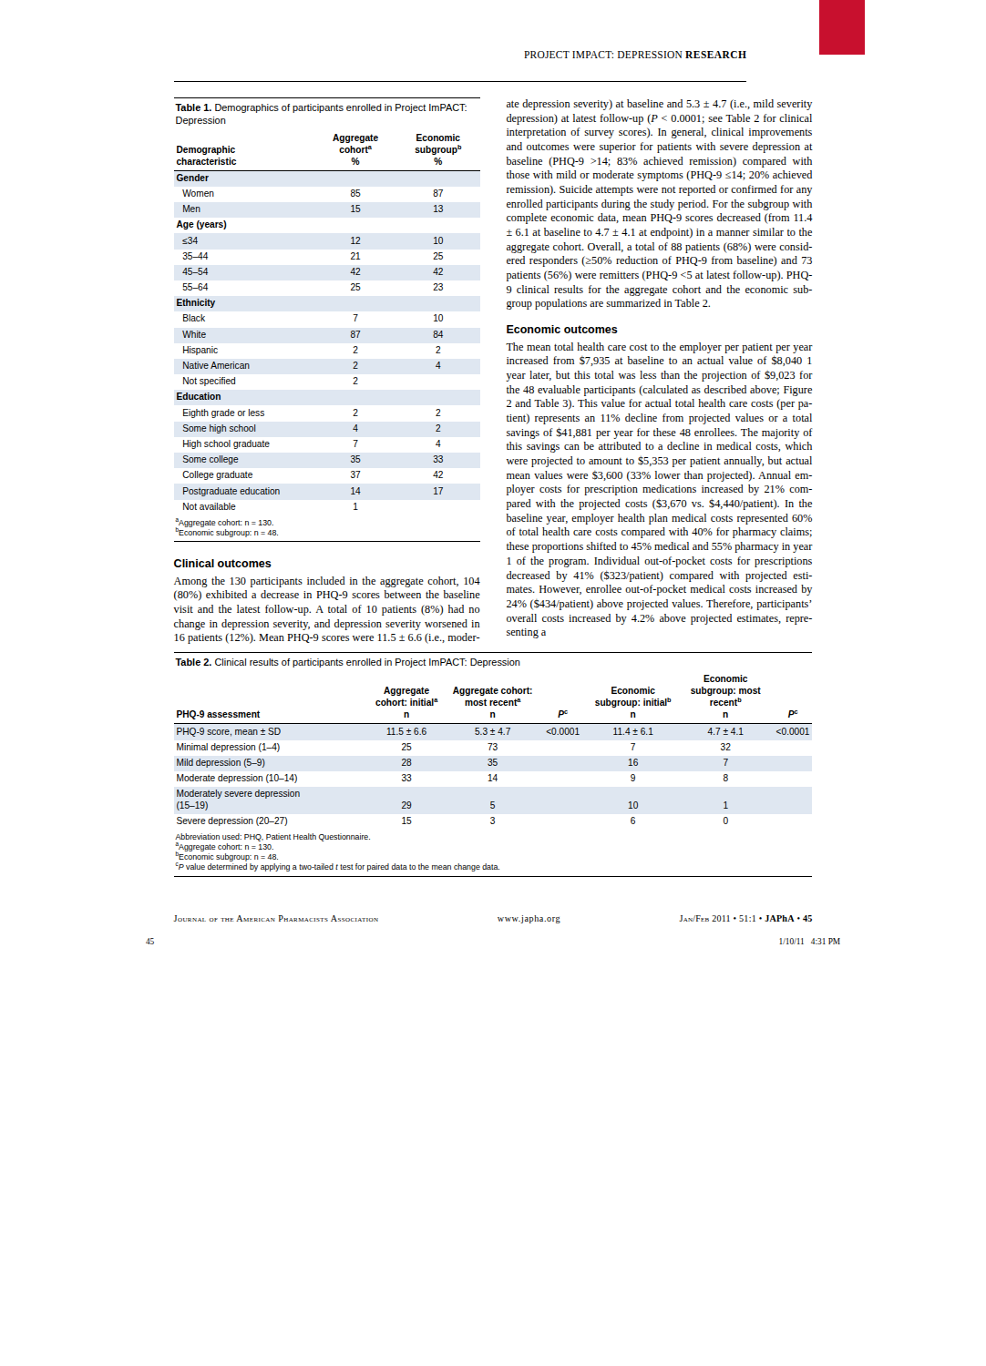Project ImPACT: Depression Research
Table 1. Demographics of participants enrolled in Project ImPACT: Depression
| Demographic characteristic | Aggregate cohort a % | Economic subgroup b % |
| --- | --- | --- |
| Gender |
| Women | 85 | 87 |
| Men | 15 | 13 |
| Age (years) |
| ≤34 | 12 | 10 |
| 35–44 | 21 | 25 |
| 45–54 | 42 | 42 |
| 55–64 | 25 | 23 |
| Ethnicity |
| Black | 7 | 10 |
| White | 87 | 84 |
| Hispanic | 2 | 2 |
| Native American | 2 | 4 |
| Not specified | 2 | |
| Education |
| Eighth grade or less | 2 | 2 |
| Some high school | 4 | 2 |
| High school graduate | 7 | 4 |
| Some college | 35 | 33 |
| College graduate | 37 | 42 |
| Postgraduate education | 14 | 17 |
| Not available | 1 | |
aAggregate cohort: n = 130.
bEconomic subgroup: n = 48.
Clinical outcomes
Among the 130 participants included in the aggregate cohort, 104 (80%) exhibited a decrease in PHQ-9 scores between the baseline visit and the latest follow-up. A total of 10 patients (8%) had no change in depression severity, and depression severity worsened in 16 patients (12%). Mean PHQ-9 scores were 11.5 ± 6.6 (i.e., moderate depression severity) at baseline and 5.3 ± 4.7 (i.e., mild severity depression) at latest follow-up (P < 0.0001; see Table 2 for clinical interpretation of survey scores). In general, clinical improvements and outcomes were superior for patients with severe depression at baseline (PHQ-9 >14; 83% achieved remission) compared with those with mild or moderate symptoms (PHQ-9 ≤14; 20% achieved remission). Suicide attempts were not reported or confirmed for any enrolled participants during the study period. For the subgroup with complete economic data, mean PHQ-9 scores decreased (from 11.4 ± 6.1 at baseline to 4.7 ± 4.1 at endpoint) in a manner similar to the aggregate cohort. Overall, a total of 88 patients (68%) were considered responders (≥50% reduction of PHQ-9 from baseline) and 73 patients (56%) were remitters (PHQ-9 <5 at latest follow-up). PHQ-9 clinical results for the aggregate cohort and the economic subgroup populations are summarized in Table 2.
Economic outcomes
The mean total health care cost to the employer per patient per year increased from $7,935 at baseline to an actual value of $8,040 1 year later, but this total was less than the projection of $9,023 for the 48 evaluable participants (calculated as described above; Figure 2 and Table 3). This value for actual total health care costs (per patient) represents an 11% decline from projected values or a total savings of $41,881 per year for these 48 enrollees. The majority of this savings can be attributed to a decline in medical costs, which were projected to amount to $5,353 per patient annually, but actual mean values were $3,600 (33% lower than projected). Annual employer costs for prescription medications increased by 21% compared with the projected costs ($3,670 vs. $4,440/patient). In the baseline year, employer health plan medical costs represented 60% of total health care costs compared with 40% for pharmacy claims; these proportions shifted to 45% medical and 55% pharmacy in year 1 of the program. Individual out-of-pocket costs for prescriptions decreased by 41% ($323/patient) compared with projected estimates. However, enrollee out-of-pocket medical costs increased by 24% ($434/patient) above projected values. Therefore, participants’ overall costs increased by 4.2% above projected estimates, representing a
Table 2. Clinical results of participants enrolled in Project ImPACT: Depression
| PHQ-9 assessment | Aggregate cohort: initial a n | Aggregate cohort: most recent a n | P c | Economic subgroup: initial b n | Economic subgroup: most recent b n | P c |
| --- | --- | --- | --- | --- | --- | --- |
| PHQ-9 score, mean ± SD | 11.5 ± 6.6 | 5.3 ± 4.7 | <0.0001 | 11.4 ± 6.1 | 4.7 ± 4.1 | <0.0001 |
| Minimal depression (1–4) | 25 | 73 | | 7 | 32 | |
| Mild depression (5–9) | 28 | 35 | | 16 | 7 | |
| Moderate depression (10–14) | 33 | 14 | | 9 | 8 | |
| Moderately severe depression (15–19) | 29 | 5 | | 10 | 1 | |
| Severe depression (20–27) | 15 | 3 | | 6 | 0 | |
Abbreviation used: PHQ, Patient Health Questionnaire.
aAggregate cohort: n = 130.
bEconomic subgroup: n = 48.
cP value determined by applying a two-tailed t test for paired data to the mean change data.
Journal of the American Pharmacists Association
www.japha.org
Jan/Feb 2011 • 51:1 • JAPhA • 45
45
1/10/11 4:31 PM